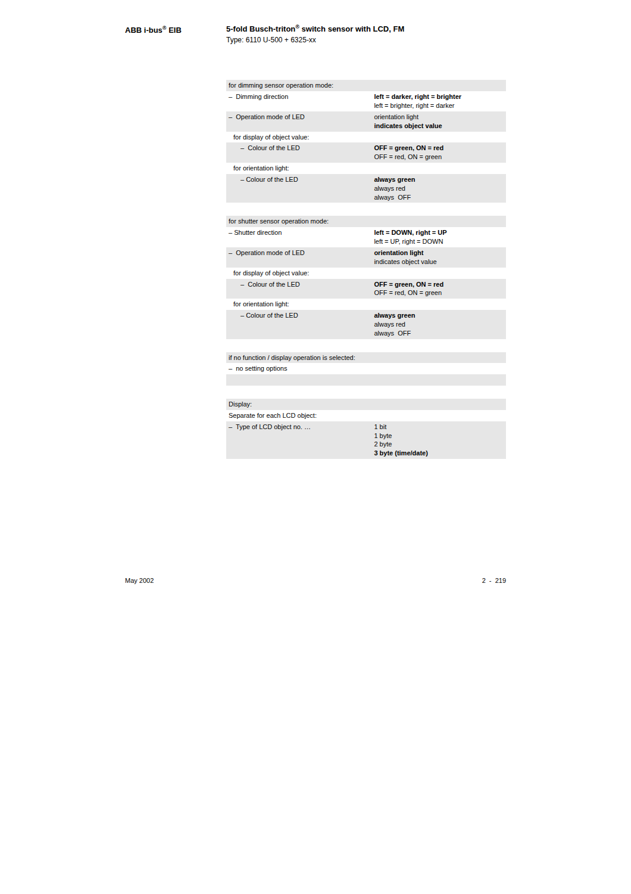ABB i-bus® EIB
5-fold Busch-triton® switch sensor with LCD, FM
Type: 6110 U-500 + 6325-xx
| for dimming sensor operation mode: |
| – Dimming direction | left = darker, right = brighter left = brighter, right = darker |
| – Operation mode of LED | orientation light indicates object value |
| for display of object value: | |
| – Colour of the LED | OFF = green, ON = red OFF = red, ON = green |
| for orientation light: | |
| – Colour of the LED | always green always red always OFF |
| for shutter sensor operation mode: |
| – Shutter direction | left = DOWN, right = UP left = UP, right = DOWN |
| – Operation mode of LED | orientation light indicates object value |
| for display of object value: | |
| – Colour of the LED | OFF = green, ON = red OFF = red, ON = green |
| for orientation light: | |
| – Colour of the LED | always green always red always OFF |
| if no function / display operation is selected: |
| – no setting options | |
| Display: |
| Separate for each LCD object: |
| – Type of LCD object no. … | 1 bit 1 byte 2 byte 3 byte (time/date) |
May 2002 2 - 219